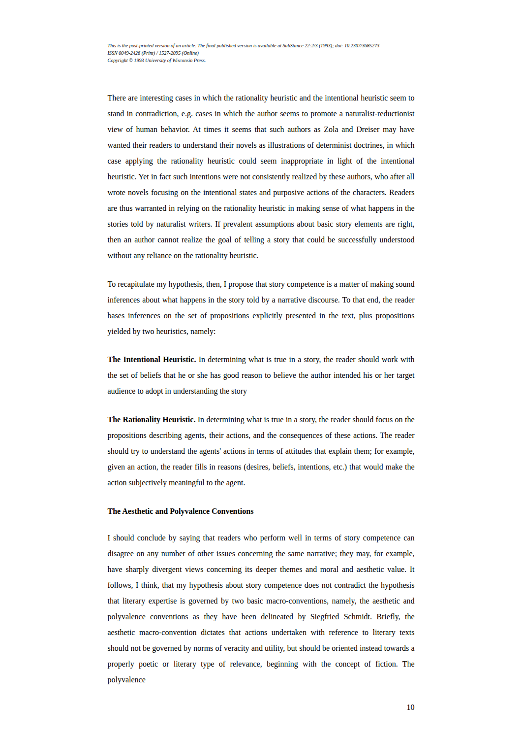This is the post-printed version of an article. The final published version is available at SubStance 22:2/3 (1993); doi: 10.2307/3685273 ISSN 0049-2426 (Print) / 1527-2095 (Online) Copyright © 1993 University of Wisconsin Press.
There are interesting cases in which the rationality heuristic and the intentional heuristic seem to stand in contradiction, e.g. cases in which the author seems to promote a naturalist-reductionist view of human behavior. At times it seems that such authors as Zola and Dreiser may have wanted their readers to understand their novels as illustrations of determinist doctrines, in which case applying the rationality heuristic could seem inappropriate in light of the intentional heuristic. Yet in fact such intentions were not consistently realized by these authors, who after all wrote novels focusing on the intentional states and purposive actions of the characters. Readers are thus warranted in relying on the rationality heuristic in making sense of what happens in the stories told by naturalist writers. If prevalent assumptions about basic story elements are right, then an author cannot realize the goal of telling a story that could be successfully understood without any reliance on the rationality heuristic.
To recapitulate my hypothesis, then, I propose that story competence is a matter of making sound inferences about what happens in the story told by a narrative discourse. To that end, the reader bases inferences on the set of propositions explicitly presented in the text, plus propositions yielded by two heuristics, namely:
The Intentional Heuristic. In determining what is true in a story, the reader should work with the set of beliefs that he or she has good reason to believe the author intended his or her target audience to adopt in understanding the story
The Rationality Heuristic. In determining what is true in a story, the reader should focus on the propositions describing agents, their actions, and the consequences of these actions. The reader should try to understand the agents' actions in terms of attitudes that explain them; for example, given an action, the reader fills in reasons (desires, beliefs, intentions, etc.) that would make the action subjectively meaningful to the agent.
The Aesthetic and Polyvalence Conventions
I should conclude by saying that readers who perform well in terms of story competence can disagree on any number of other issues concerning the same narrative; they may, for example, have sharply divergent views concerning its deeper themes and moral and aesthetic value. It follows, I think, that my hypothesis about story competence does not contradict the hypothesis that literary expertise is governed by two basic macro-conventions, namely, the aesthetic and polyvalence conventions as they have been delineated by Siegfried Schmidt. Briefly, the aesthetic macro-convention dictates that actions undertaken with reference to literary texts should not be governed by norms of veracity and utility, but should be oriented instead towards a properly poetic or literary type of relevance, beginning with the concept of fiction. The polyvalence
10